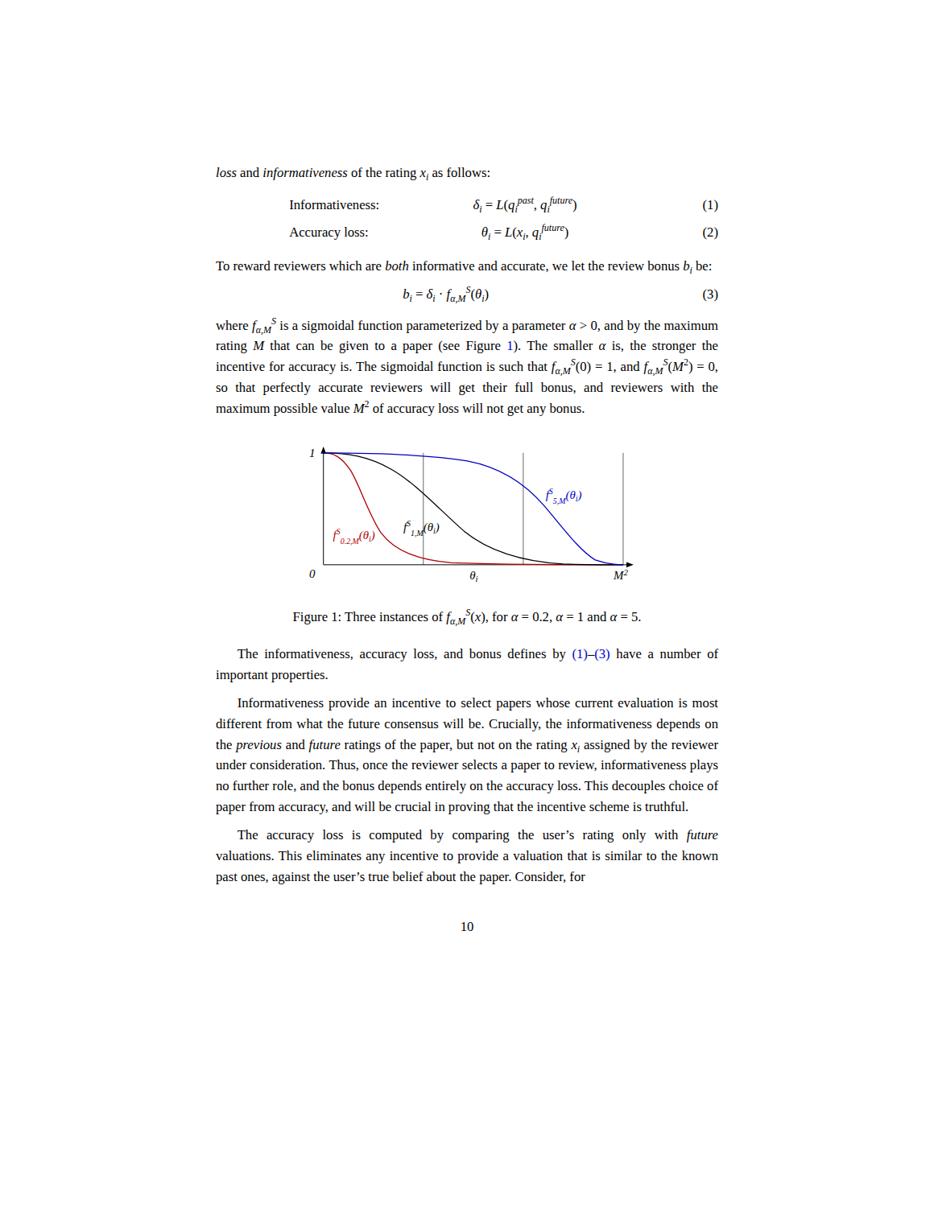loss and informativeness of the rating xi as follows:
Informativeness:
δi = L(qipast, qifuture)
(1)
Accuracy loss:
θi = L(xi, qifuture)
(2)
To reward reviewers which are both informative and accurate, we let the review bonus bi be:
bi = δi · fα,MS(θi)
(3)
where fα,MS is a sigmoidal function parameterized by a parameter α > 0, and by the maximum rating M that can be given to a paper (see Figure 1). The smaller α is, the stronger the incentive for accuracy is. The sigmoidal function is such that fα,MS(0) = 1, and fα,MS(M2) = 0, so that perfectly accurate reviewers will get their full bonus, and reviewers with the maximum possible value M2 of accuracy loss will not get any bonus.
1 0 θi M2 fS0.2,M(θi) fS1,M(θi) fS5,M(θi)
Figure 1: Three instances of fα,MS(x), for α = 0.2, α = 1 and α = 5.
The informativeness, accuracy loss, and bonus defines by (1)–(3) have a number of important properties.
Informativeness provide an incentive to select papers whose current evaluation is most different from what the future consensus will be. Crucially, the informativeness depends on the previous and future ratings of the paper, but not on the rating xi assigned by the reviewer under consideration. Thus, once the reviewer selects a paper to review, informativeness plays no further role, and the bonus depends entirely on the accuracy loss. This decouples choice of paper from accuracy, and will be crucial in proving that the incentive scheme is truthful.
The accuracy loss is computed by comparing the user’s rating only with future valuations. This eliminates any incentive to provide a valuation that is similar to the known past ones, against the user’s true belief about the paper. Consider, for
10